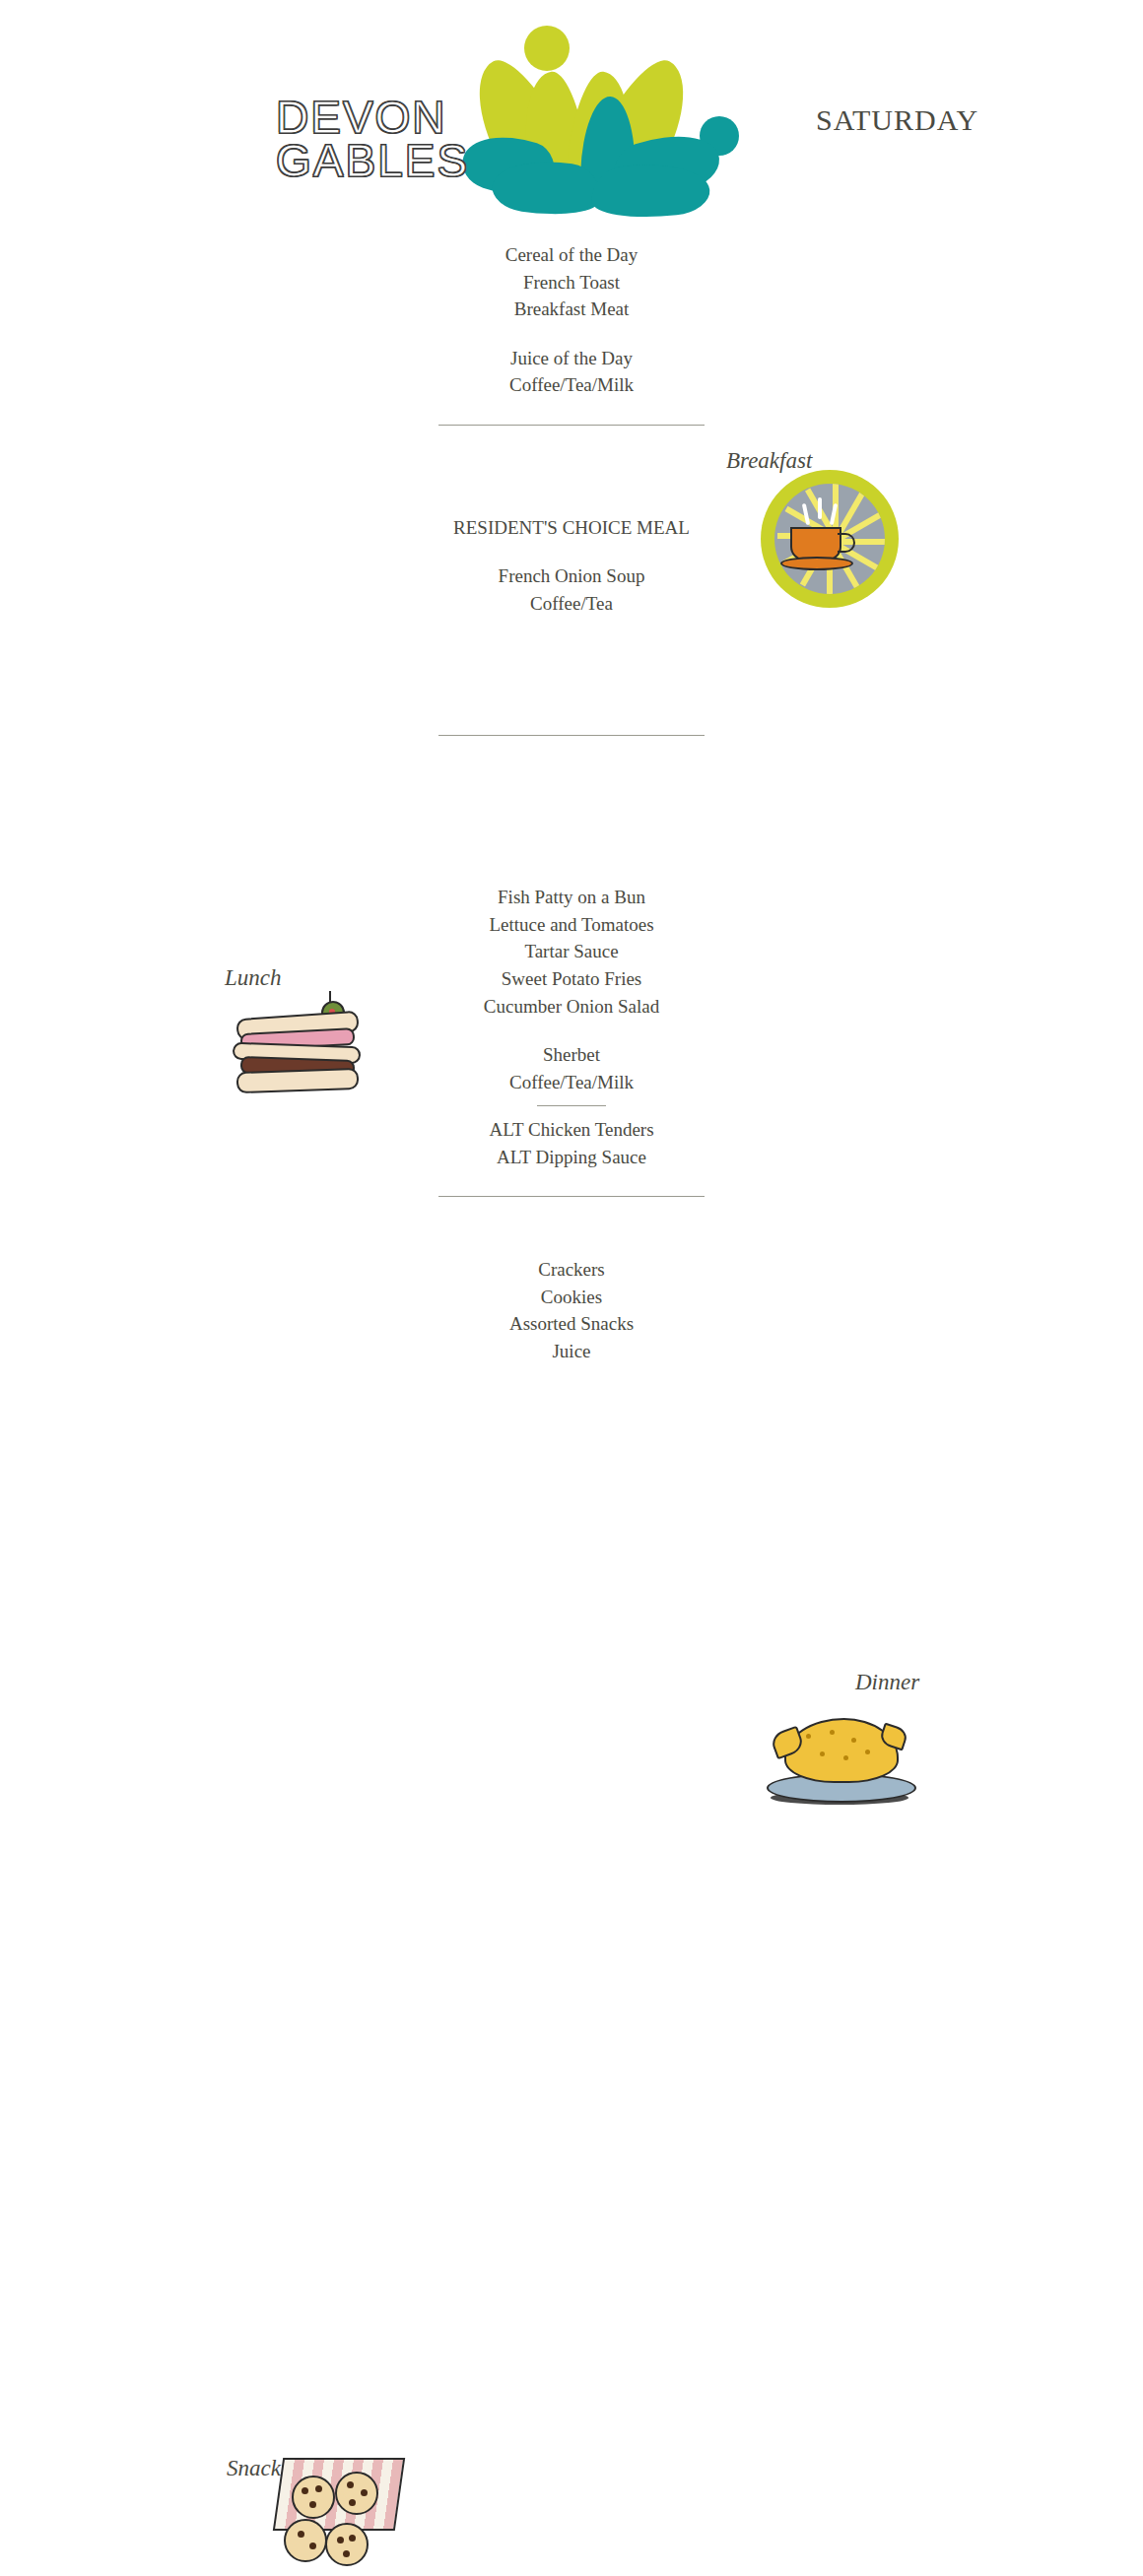DEVON GABLES
SATURDAY
Breakfast
Cereal of the Day
French Toast
Breakfast Meat
Juice of the Day
Coffee/Tea/Milk
Lunch
RESIDENT'S CHOICE MEAL
French Onion Soup
Coffee/Tea
Dinner
Fish Patty on a Bun
Lettuce and Tomatoes
Tartar Sauce
Sweet Potato Fries
Cucumber Onion Salad
Sherbet
Coffee/Tea/Milk
ALT Chicken Tenders
ALT Dipping Sauce
Snack
Crackers
Cookies
Assorted Snacks
Juice